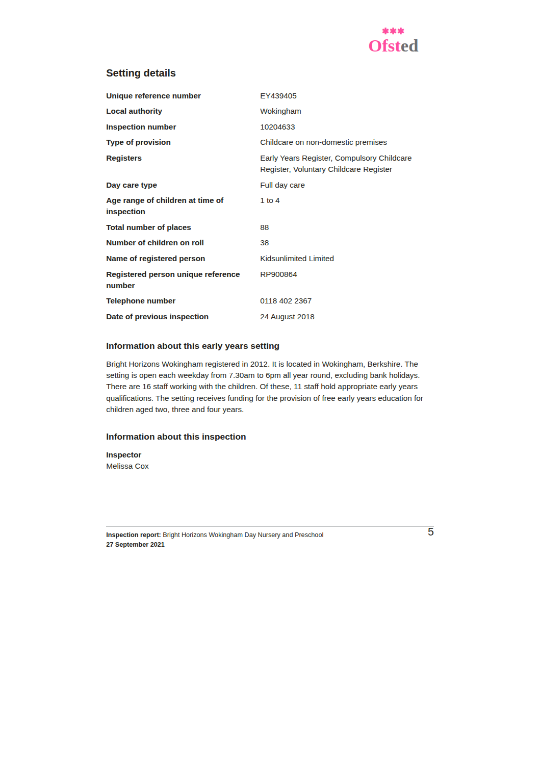✱✱✱
Ofsted
Setting details
| Unique reference number | EY439405 |
| Local authority | Wokingham |
| Inspection number | 10204633 |
| Type of provision | Childcare on non-domestic premises |
| Registers | Early Years Register, Compulsory Childcare Register, Voluntary Childcare Register |
| Day care type | Full day care |
| Age range of children at time of inspection | 1 to 4 |
| Total number of places | 88 |
| Number of children on roll | 38 |
| Name of registered person | Kidsunlimited Limited |
| Registered person unique reference number | RP900864 |
| Telephone number | 0118 402 2367 |
| Date of previous inspection | 24 August 2018 |
Information about this early years setting
Bright Horizons Wokingham registered in 2012. It is located in Wokingham, Berkshire. The setting is open each weekday from 7.30am to 6pm all year round, excluding bank holidays. There are 16 staff working with the children. Of these, 11 staff hold appropriate early years qualifications. The setting receives funding for the provision of free early years education for children aged two, three and four years.
Information about this inspection
Inspector
Melissa Cox
Inspection report: Bright Horizons Wokingham Day Nursery and Preschool
27 September 2021
5